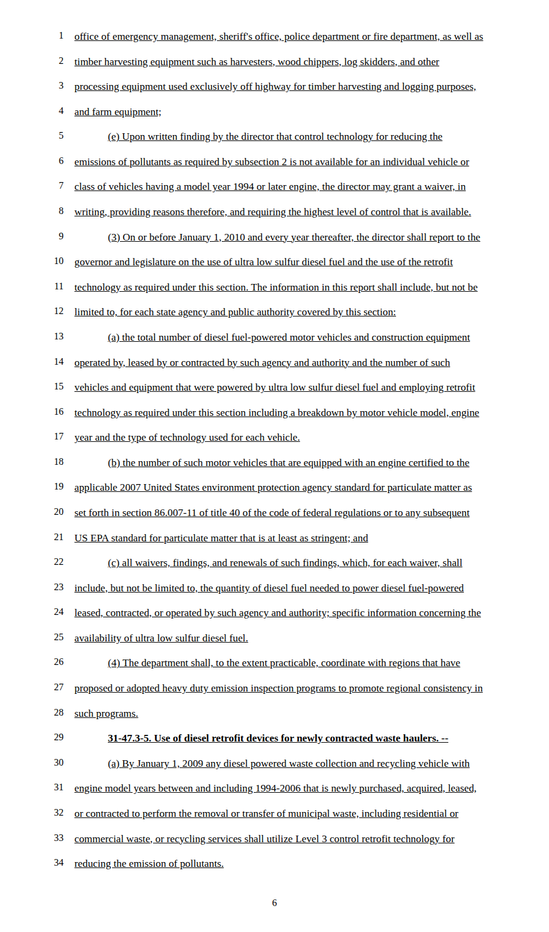office of emergency management, sheriff's office, police department or fire department, as well as
timber harvesting equipment such as harvesters, wood chippers, log skidders, and other
processing equipment used exclusively off highway for timber harvesting and logging purposes,
and farm equipment;
(e) Upon written finding by the director that control technology for reducing the
emissions of pollutants as required by subsection 2 is not available for an individual vehicle or
class of vehicles having a model year 1994 or later engine, the director may grant a waiver, in
writing, providing reasons therefore, and requiring the highest level of control that is available.
(3) On or before January 1, 2010 and every year thereafter, the director shall report to the
governor and legislature on the use of ultra low sulfur diesel fuel and the use of the retrofit
technology as required under this section. The information in this report shall include, but not be
limited to, for each state agency and public authority covered by this section:
(a) the total number of diesel fuel-powered motor vehicles and construction equipment
operated by, leased by or contracted by such agency and authority and the number of such
vehicles and equipment that were powered by ultra low sulfur diesel fuel and employing retrofit
technology as required under this section including a breakdown by motor vehicle model, engine
year and the type of technology used for each vehicle.
(b) the number of such motor vehicles that are equipped with an engine certified to the
applicable 2007 United States environment protection agency standard for particulate matter as
set forth in section 86.007-11 of title 40 of the code of federal regulations or to any subsequent
US EPA standard for particulate matter that is at least as stringent; and
(c) all waivers, findings, and renewals of such findings, which, for each waiver, shall
include, but not be limited to, the quantity of diesel fuel needed to power diesel fuel-powered
leased, contracted, or operated by such agency and authority; specific information concerning the
availability of ultra low sulfur diesel fuel.
(4) The department shall, to the extent practicable, coordinate with regions that have
proposed or adopted heavy duty emission inspection programs to promote regional consistency in
such programs.
31-47.3-5. Use of diesel retrofit devices for newly contracted waste haulers. --
(a) By January 1, 2009 any diesel powered waste collection and recycling vehicle with
engine model years between and including 1994-2006 that is newly purchased, acquired, leased,
or contracted to perform the removal or transfer of municipal waste, including residential or
commercial waste, or recycling services shall utilize Level 3 control retrofit technology for
reducing the emission of pollutants.
6